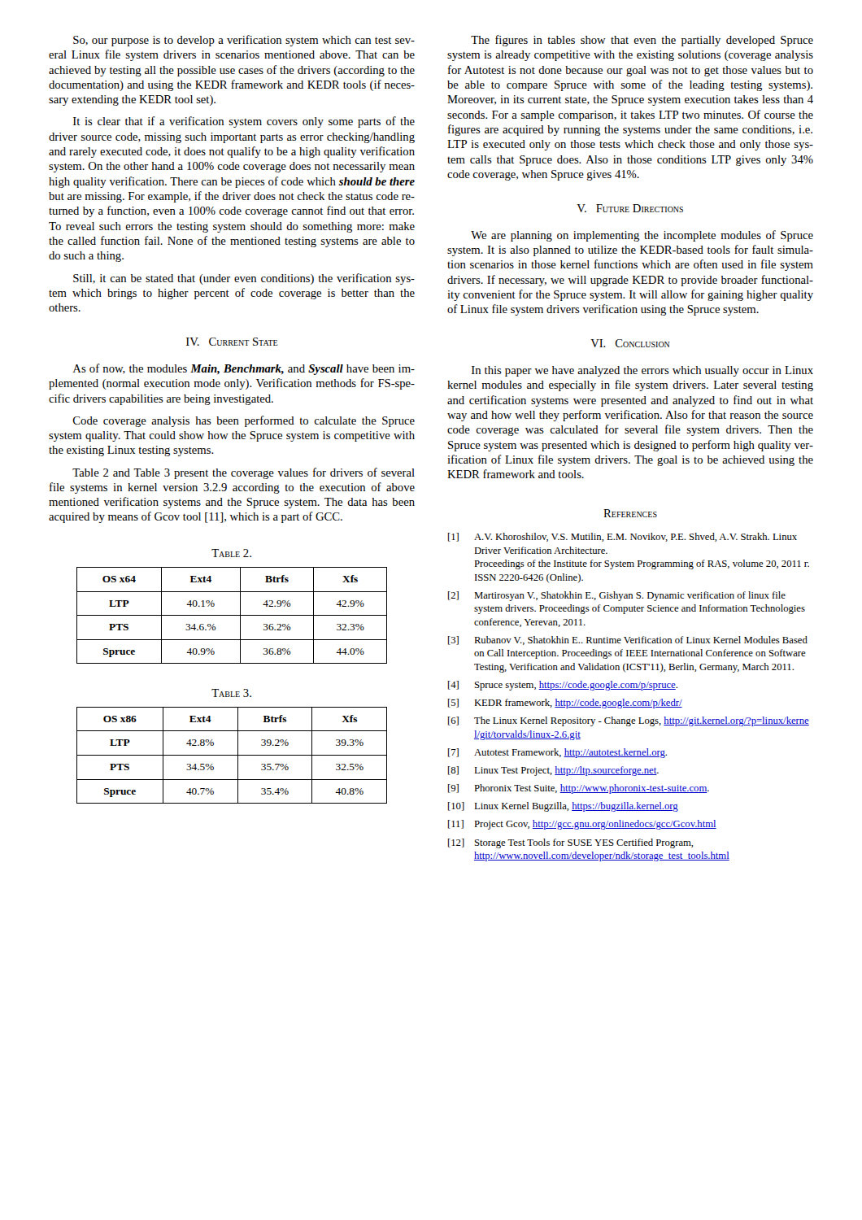So, our purpose is to develop a verification system which can test several Linux file system drivers in scenarios mentioned above. That can be achieved by testing all the possible use cases of the drivers (according to the documentation) and using the KEDR framework and KEDR tools (if necessary extending the KEDR tool set).
It is clear that if a verification system covers only some parts of the driver source code, missing such important parts as error checking/handling and rarely executed code, it does not qualify to be a high quality verification system. On the other hand a 100% code coverage does not necessarily mean high quality verification. There can be pieces of code which should be there but are missing. For example, if the driver does not check the status code returned by a function, even a 100% code coverage cannot find out that error. To reveal such errors the testing system should do something more: make the called function fail. None of the mentioned testing systems are able to do such a thing.
Still, it can be stated that (under even conditions) the verification system which brings to higher percent of code coverage is better than the others.
IV. Current State
As of now, the modules Main, Benchmark, and Syscall have been implemented (normal execution mode only). Verification methods for FS-specific drivers capabilities are being investigated.
Code coverage analysis has been performed to calculate the Spruce system quality. That could show how the Spruce system is competitive with the existing Linux testing systems.
Table 2 and Table 3 present the coverage values for drivers of several file systems in kernel version 3.2.9 according to the execution of above mentioned verification systems and the Spruce system. The data has been acquired by means of Gcov tool [11], which is a part of GCC.
Table 2.
| OS x64 | Ext4 | Btrfs | Xfs |
| --- | --- | --- | --- |
| LTP | 40.1% | 42.9% | 42.9% |
| PTS | 34.6.% | 36.2% | 32.3% |
| Spruce | 40.9% | 36.8% | 44.0% |
Table 3.
| OS x86 | Ext4 | Btrfs | Xfs |
| --- | --- | --- | --- |
| LTP | 42.8% | 39.2% | 39.3% |
| PTS | 34.5% | 35.7% | 32.5% |
| Spruce | 40.7% | 35.4% | 40.8% |
The figures in tables show that even the partially developed Spruce system is already competitive with the existing solutions (coverage analysis for Autotest is not done because our goal was not to get those values but to be able to compare Spruce with some of the leading testing systems). Moreover, in its current state, the Spruce system execution takes less than 4 seconds. For a sample comparison, it takes LTP two minutes. Of course the figures are acquired by running the systems under the same conditions, i.e. LTP is executed only on those tests which check those and only those system calls that Spruce does. Also in those conditions LTP gives only 34% code coverage, when Spruce gives 41%.
V. Future Directions
We are planning on implementing the incomplete modules of Spruce system. It is also planned to utilize the KEDR-based tools for fault simulation scenarios in those kernel functions which are often used in file system drivers. If necessary, we will upgrade KEDR to provide broader functionality convenient for the Spruce system. It will allow for gaining higher quality of Linux file system drivers verification using the Spruce system.
VI. Conclusion
In this paper we have analyzed the errors which usually occur in Linux kernel modules and especially in file system drivers. Later several testing and certification systems were presented and analyzed to find out in what way and how well they perform verification. Also for that reason the source code coverage was calculated for several file system drivers. Then the Spruce system was presented which is designed to perform high quality verification of Linux file system drivers. The goal is to be achieved using the KEDR framework and tools.
References
A.V. Khoroshilov, V.S. Mutilin, E.M. Novikov, P.E. Shved, A.V. Strakh. Linux Driver Verification Architecture.
Proceedings of the Institute for System Programming of RAS, volume 20, 2011 г. ISSN 2220-6426 (Online).
Martirosyan V., Shatokhin E., Gishyan S. Dynamic verification of linux file system drivers. Proceedings of Computer Science and Information Technologies conference, Yerevan, 2011.
Rubanov V., Shatokhin E.. Runtime Verification of Linux Kernel Modules Based on Call Interception. Proceedings of IEEE International Conference on Software Testing, Verification and Validation (ICST'11), Berlin, Germany, March 2011.
Spruce system, https://code.google.com/p/spruce.
KEDR framework, http://code.google.com/p/kedr/
The Linux Kernel Repository - Change Logs, http://git.kernel.org/?p=linux/kernel/git/torvalds/linux-2.6.git
Autotest Framework, http://autotest.kernel.org.
Linux Test Project, http://ltp.sourceforge.net.
Phoronix Test Suite, http://www.phoronix-test-suite.com.
Linux Kernel Bugzilla, https://bugzilla.kernel.org
Project Gcov, http://gcc.gnu.org/onlinedocs/gcc/Gcov.html
Storage Test Tools for SUSE YES Certified Program,
http://www.novell.com/developer/ndk/storage_test_tools.html